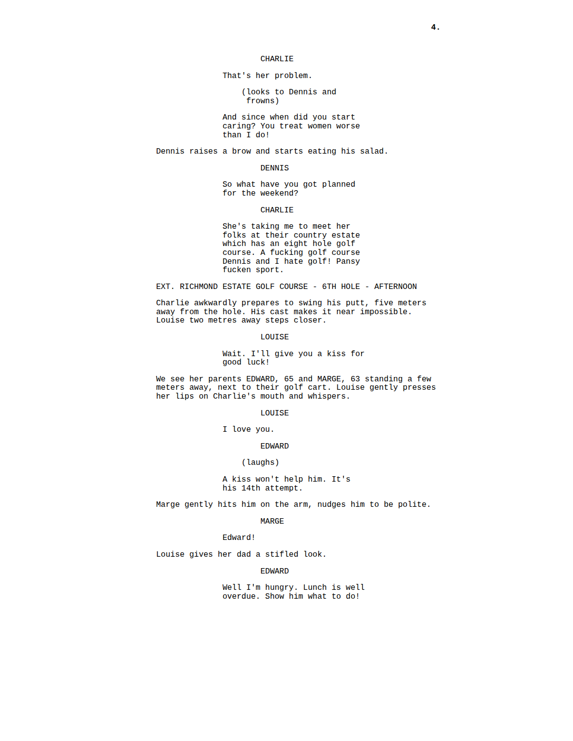4.
CHARLIE
That's her problem.
(looks to Dennis and
frowns)
And since when did you start caring? You treat women worse than I do!
Dennis raises a brow and starts eating his salad.
DENNIS
So what have you got planned for the weekend?
CHARLIE
She's taking me to meet her folks at their country estate which has an eight hole golf course. A fucking golf course Dennis and I hate golf! Pansy fucken sport.
EXT. RICHMOND ESTATE GOLF COURSE - 6TH HOLE - AFTERNOON
Charlie awkwardly prepares to swing his putt, five meters away from the hole. His cast makes it near impossible. Louise two metres away steps closer.
LOUISE
Wait. I'll give you a kiss for good luck!
We see her parents EDWARD, 65 and MARGE, 63 standing a few meters away, next to their golf cart. Louise gently presses her lips on Charlie's mouth and whispers.
LOUISE
I love you.
EDWARD
(laughs)
A kiss won't help him. It's his 14th attempt.
Marge gently hits him on the arm, nudges him to be polite.
MARGE
Edward!
Louise gives her dad a stifled look.
EDWARD
Well I'm hungry. Lunch is well overdue. Show him what to do!